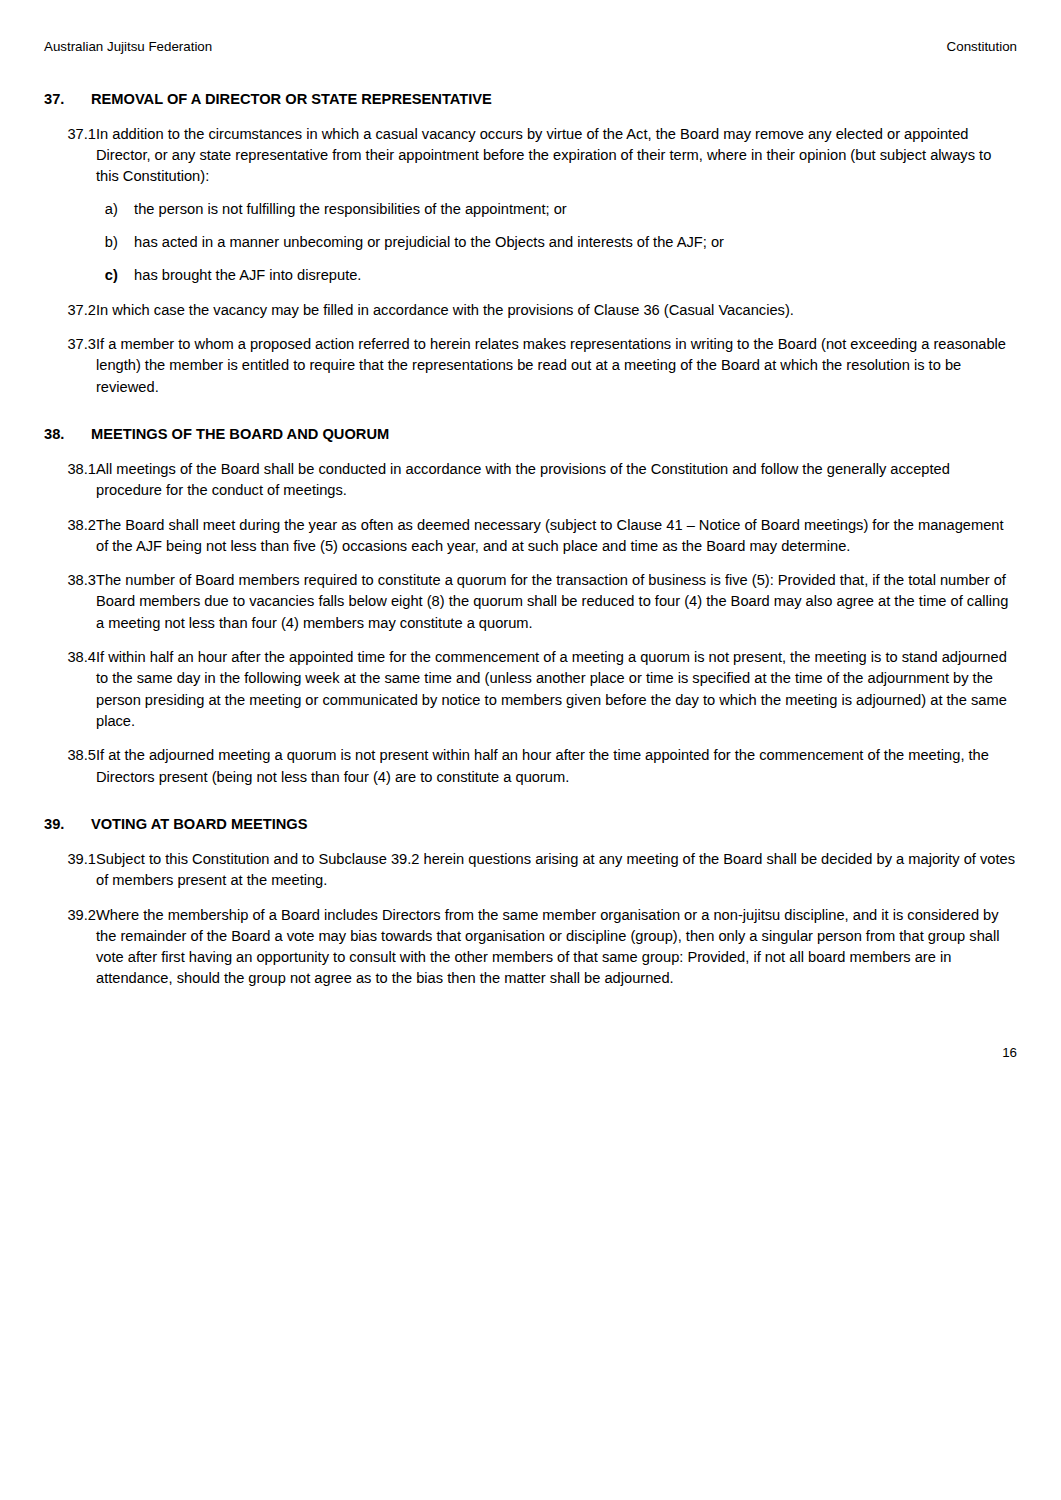Australian Jujitsu Federation Constitution
37. REMOVAL OF A DIRECTOR OR STATE REPRESENTATIVE
37.1
In addition to the circumstances in which a casual vacancy occurs by virtue of the Act, the Board may remove any elected or appointed Director, or any state representative from their appointment before the expiration of their term, where in their opinion (but subject always to this Constitution):
a)
the person is not fulfilling the responsibilities of the appointment; or
b)
has acted in a manner unbecoming or prejudicial to the Objects and interests of the AJF; or
c)
has brought the AJF into disrepute.
37.2
In which case the vacancy may be filled in accordance with the provisions of Clause 36 (Casual Vacancies).
37.3
If a member to whom a proposed action referred to herein relates makes representations in writing to the Board (not exceeding a reasonable length) the member is entitled to require that the representations be read out at a meeting of the Board at which the resolution is to be reviewed.
38. MEETINGS OF THE BOARD AND QUORUM
38.1
All meetings of the Board shall be conducted in accordance with the provisions of the Constitution and follow the generally accepted procedure for the conduct of meetings.
38.2
The Board shall meet during the year as often as deemed necessary (subject to Clause 41 – Notice of Board meetings) for the management of the AJF being not less than five (5) occasions each year, and at such place and time as the Board may determine.
38.3
The number of Board members required to constitute a quorum for the transaction of business is five (5): Provided that, if the total number of Board members due to vacancies falls below eight (8) the quorum shall be reduced to four (4) the Board may also agree at the time of calling a meeting not less than four (4) members may constitute a quorum.
38.4
If within half an hour after the appointed time for the commencement of a meeting a quorum is not present, the meeting is to stand adjourned to the same day in the following week at the same time and (unless another place or time is specified at the time of the adjournment by the person presiding at the meeting or communicated by notice to members given before the day to which the meeting is adjourned) at the same place.
38.5
If at the adjourned meeting a quorum is not present within half an hour after the time appointed for the commencement of the meeting, the Directors present (being not less than four (4) are to constitute a quorum.
39. VOTING AT BOARD MEETINGS
39.1
Subject to this Constitution and to Subclause 39.2 herein questions arising at any meeting of the Board shall be decided by a majority of votes of members present at the meeting.
39.2
Where the membership of a Board includes Directors from the same member organisation or a non-jujitsu discipline, and it is considered by the remainder of the Board a vote may bias towards that organisation or discipline (group), then only a singular person from that group shall vote after first having an opportunity to consult with the other members of that same group: Provided, if not all board members are in attendance, should the group not agree as to the bias then the matter shall be adjourned.
16